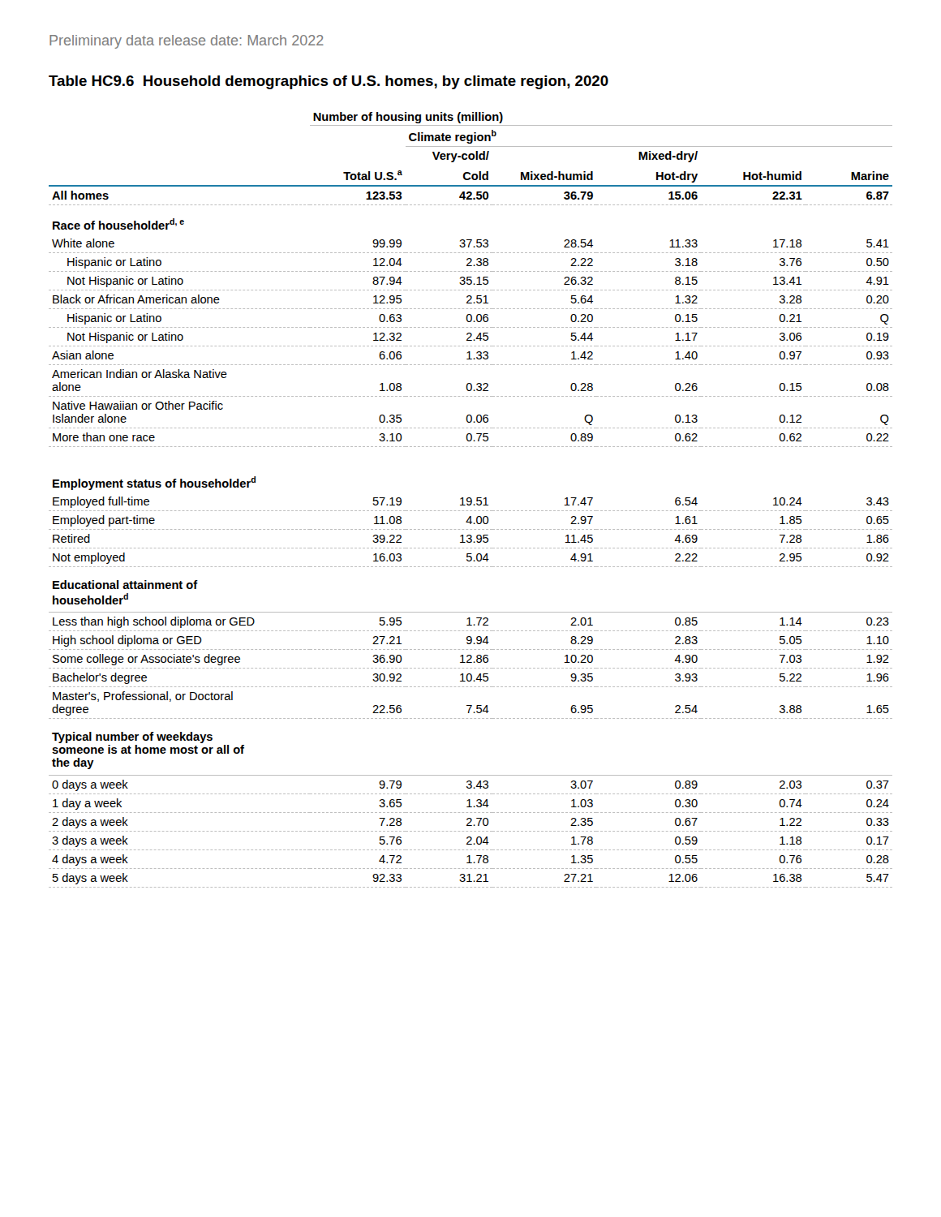Preliminary data release date: March 2022
Table HC9.6 Household demographics of U.S. homes, by climate region, 2020
| | Number of housing units (million) |
| --- | --- |
| | | Climate region b |
| | | Very-cold/ | | Mixed-dry/ | | |
| | Total U.S. a | Cold | Mixed-humid | Hot-dry | Hot-humid | Marine |
| All homes | 123.53 | 42.50 | 36.79 | 15.06 | 22.31 | 6.87 |
| Race of householder d, e | |
| White alone | 99.99 | 37.53 | 28.54 | 11.33 | 17.18 | 5.41 |
| Hispanic or Latino | 12.04 | 2.38 | 2.22 | 3.18 | 3.76 | 0.50 |
| Not Hispanic or Latino | 87.94 | 35.15 | 26.32 | 8.15 | 13.41 | 4.91 |
| Black or African American alone | 12.95 | 2.51 | 5.64 | 1.32 | 3.28 | 0.20 |
| Hispanic or Latino | 0.63 | 0.06 | 0.20 | 0.15 | 0.21 | Q |
| Not Hispanic or Latino | 12.32 | 2.45 | 5.44 | 1.17 | 3.06 | 0.19 |
| Asian alone | 6.06 | 1.33 | 1.42 | 1.40 | 0.97 | 0.93 |
| American Indian or Alaska Native alone | 1.08 | 0.32 | 0.28 | 0.26 | 0.15 | 0.08 |
| Native Hawaiian or Other Pacific Islander alone | 0.35 | 0.06 | Q | 0.13 | 0.12 | Q |
| More than one race | 3.10 | 0.75 | 0.89 | 0.62 | 0.62 | 0.22 |
| Employment status of householder d | |
| Employed full-time | 57.19 | 19.51 | 17.47 | 6.54 | 10.24 | 3.43 |
| Employed part-time | 11.08 | 4.00 | 2.97 | 1.61 | 1.85 | 0.65 |
| Retired | 39.22 | 13.95 | 11.45 | 4.69 | 7.28 | 1.86 |
| Not employed | 16.03 | 5.04 | 4.91 | 2.22 | 2.95 | 0.92 |
| Educational attainment of householder d | |
| Less than high school diploma or GED | 5.95 | 1.72 | 2.01 | 0.85 | 1.14 | 0.23 |
| High school diploma or GED | 27.21 | 9.94 | 8.29 | 2.83 | 5.05 | 1.10 |
| Some college or Associate's degree | 36.90 | 12.86 | 10.20 | 4.90 | 7.03 | 1.92 |
| Bachelor's degree | 30.92 | 10.45 | 9.35 | 3.93 | 5.22 | 1.96 |
| Master's, Professional, or Doctoral degree | 22.56 | 7.54 | 6.95 | 2.54 | 3.88 | 1.65 |
| Typical number of weekdays someone is at home most or all of the day | |
| 0 days a week | 9.79 | 3.43 | 3.07 | 0.89 | 2.03 | 0.37 |
| 1 day a week | 3.65 | 1.34 | 1.03 | 0.30 | 0.74 | 0.24 |
| 2 days a week | 7.28 | 2.70 | 2.35 | 0.67 | 1.22 | 0.33 |
| 3 days a week | 5.76 | 2.04 | 1.78 | 0.59 | 1.18 | 0.17 |
| 4 days a week | 4.72 | 1.78 | 1.35 | 0.55 | 0.76 | 0.28 |
| 5 days a week | 92.33 | 31.21 | 27.21 | 12.06 | 16.38 | 5.47 |